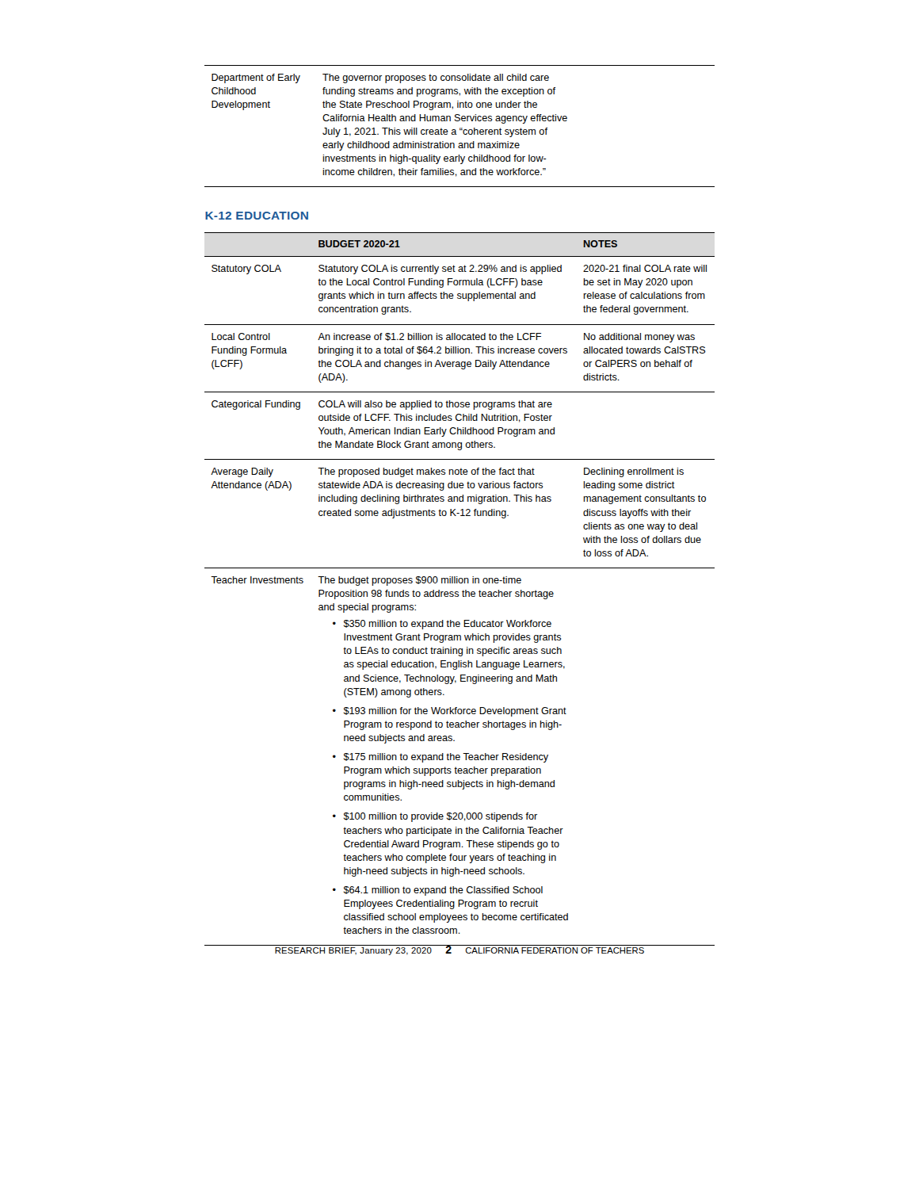| Department of Early Childhood Development | The governor proposes to consolidate all child care funding streams and programs, with the exception of the State Preschool Program, into one under the California Health and Human Services agency effective July 1, 2021. This will create a “coherent system of early childhood administration and maximize investments in high-quality early childhood for low-income children, their families, and the workforce.” | |
K-12 EDUCATION
| | BUDGET 2020-21 | NOTES |
| --- | --- | --- |
| Statutory COLA | Statutory COLA is currently set at 2.29% and is applied to the Local Control Funding Formula (LCFF) base grants which in turn affects the supplemental and concentration grants. | 2020-21 final COLA rate will be set in May 2020 upon release of calculations from the federal government. |
| Local Control Funding Formula (LCFF) | An increase of $1.2 billion is allocated to the LCFF bringing it to a total of $64.2 billion. This increase covers the COLA and changes in Average Daily Attendance (ADA). | No additional money was allocated towards CalSTRS or CalPERS on behalf of districts. |
| Categorical Funding | COLA will also be applied to those programs that are outside of LCFF. This includes Child Nutrition, Foster Youth, American Indian Early Childhood Program and the Mandate Block Grant among others. | |
| Average Daily Attendance (ADA) | The proposed budget makes note of the fact that statewide ADA is decreasing due to various factors including declining birthrates and migration. This has created some adjustments to K-12 funding. | Declining enrollment is leading some district management consultants to discuss layoffs with their clients as one way to deal with the loss of dollars due to loss of ADA. |
| Teacher Investments | The budget proposes $900 million in one-time Proposition 98 funds to address the teacher shortage and special programs: $350 million to expand the Educator Workforce Investment Grant Program which provides grants to LEAs to conduct training in specific areas such as special education, English Language Learners, and Science, Technology, Engineering and Math (STEM) among others. $193 million for the Workforce Development Grant Program to respond to teacher shortages in high-need subjects and areas. $175 million to expand the Teacher Residency Program which supports teacher preparation programs in high-need subjects in high-demand communities. $100 million to provide $20,000 stipends for teachers who participate in the California Teacher Credential Award Program. These stipends go to teachers who complete four years of teaching in high-need subjects in high-need schools. $64.1 million to expand the Classified School Employees Credentialing Program to recruit classified school employees to become certificated teachers in the classroom. | |
RESEARCH BRIEF, January 23, 2020 2 CALIFORNIA FEDERATION OF TEACHERS